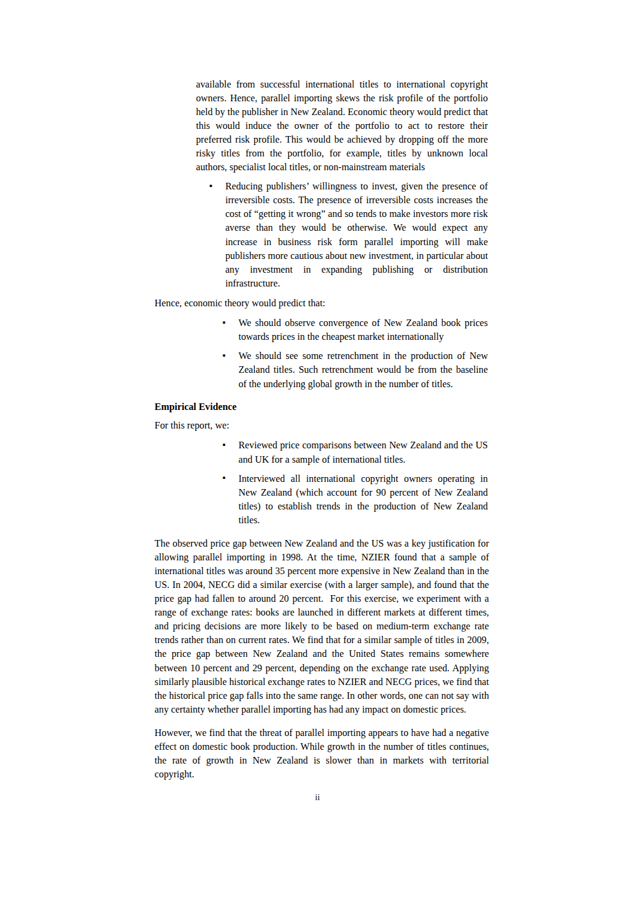available from successful international titles to international copyright owners. Hence, parallel importing skews the risk profile of the portfolio held by the publisher in New Zealand. Economic theory would predict that this would induce the owner of the portfolio to act to restore their preferred risk profile. This would be achieved by dropping off the more risky titles from the portfolio, for example, titles by unknown local authors, specialist local titles, or non-mainstream materials
Reducing publishers’ willingness to invest, given the presence of irreversible costs. The presence of irreversible costs increases the cost of “getting it wrong” and so tends to make investors more risk averse than they would be otherwise. We would expect any increase in business risk form parallel importing will make publishers more cautious about new investment, in particular about any investment in expanding publishing or distribution infrastructure.
Hence, economic theory would predict that:
We should observe convergence of New Zealand book prices towards prices in the cheapest market internationally
We should see some retrenchment in the production of New Zealand titles. Such retrenchment would be from the baseline of the underlying global growth in the number of titles.
Empirical Evidence
For this report, we:
Reviewed price comparisons between New Zealand and the US and UK for a sample of international titles.
Interviewed all international copyright owners operating in New Zealand (which account for 90 percent of New Zealand titles) to establish trends in the production of New Zealand titles.
The observed price gap between New Zealand and the US was a key justification for allowing parallel importing in 1998. At the time, NZIER found that a sample of international titles was around 35 percent more expensive in New Zealand than in the US. In 2004, NECG did a similar exercise (with a larger sample), and found that the price gap had fallen to around 20 percent. For this exercise, we experiment with a range of exchange rates: books are launched in different markets at different times, and pricing decisions are more likely to be based on medium-term exchange rate trends rather than on current rates. We find that for a similar sample of titles in 2009, the price gap between New Zealand and the United States remains somewhere between 10 percent and 29 percent, depending on the exchange rate used. Applying similarly plausible historical exchange rates to NZIER and NECG prices, we find that the historical price gap falls into the same range. In other words, one can not say with any certainty whether parallel importing has had any impact on domestic prices.
However, we find that the threat of parallel importing appears to have had a negative effect on domestic book production. While growth in the number of titles continues, the rate of growth in New Zealand is slower than in markets with territorial copyright.
ii